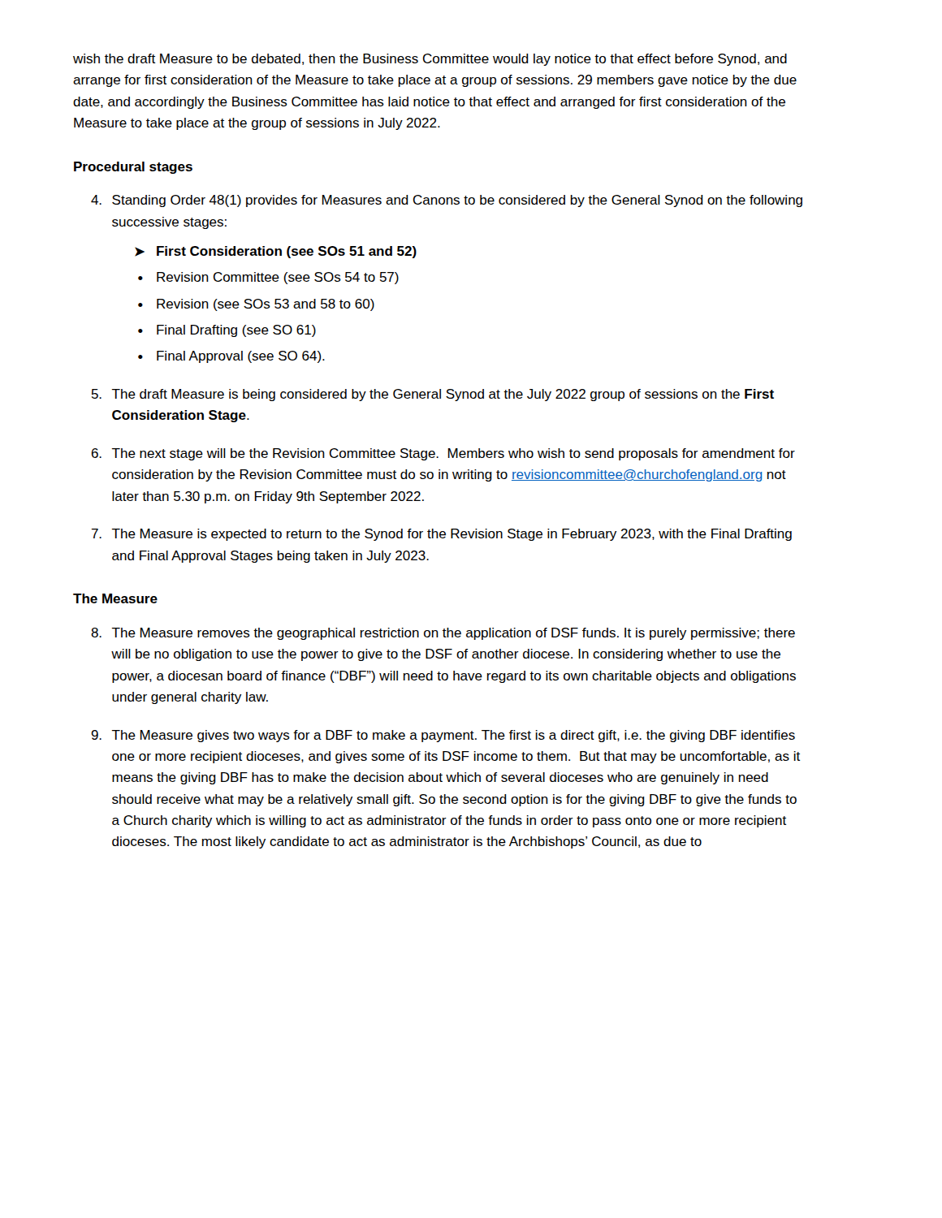wish the draft Measure to be debated, then the Business Committee would lay notice to that effect before Synod, and arrange for first consideration of the Measure to take place at a group of sessions. 29 members gave notice by the due date, and accordingly the Business Committee has laid notice to that effect and arranged for first consideration of the Measure to take place at the group of sessions in July 2022.
Procedural stages
Standing Order 48(1) provides for Measures and Canons to be considered by the General Synod on the following successive stages:
First Consideration (see SOs 51 and 52)
Revision Committee (see SOs 54 to 57)
Revision (see SOs 53 and 58 to 60)
Final Drafting (see SO 61)
Final Approval (see SO 64).
The draft Measure is being considered by the General Synod at the July 2022 group of sessions on the First Consideration Stage.
The next stage will be the Revision Committee Stage. Members who wish to send proposals for amendment for consideration by the Revision Committee must do so in writing to revisioncommittee@churchofengland.org not later than 5.30 p.m. on Friday 9th September 2022.
The Measure is expected to return to the Synod for the Revision Stage in February 2023, with the Final Drafting and Final Approval Stages being taken in July 2023.
The Measure
The Measure removes the geographical restriction on the application of DSF funds. It is purely permissive; there will be no obligation to use the power to give to the DSF of another diocese. In considering whether to use the power, a diocesan board of finance (“DBF”) will need to have regard to its own charitable objects and obligations under general charity law.
The Measure gives two ways for a DBF to make a payment. The first is a direct gift, i.e. the giving DBF identifies one or more recipient dioceses, and gives some of its DSF income to them. But that may be uncomfortable, as it means the giving DBF has to make the decision about which of several dioceses who are genuinely in need should receive what may be a relatively small gift. So the second option is for the giving DBF to give the funds to a Church charity which is willing to act as administrator of the funds in order to pass onto one or more recipient dioceses. The most likely candidate to act as administrator is the Archbishops’ Council, as due to